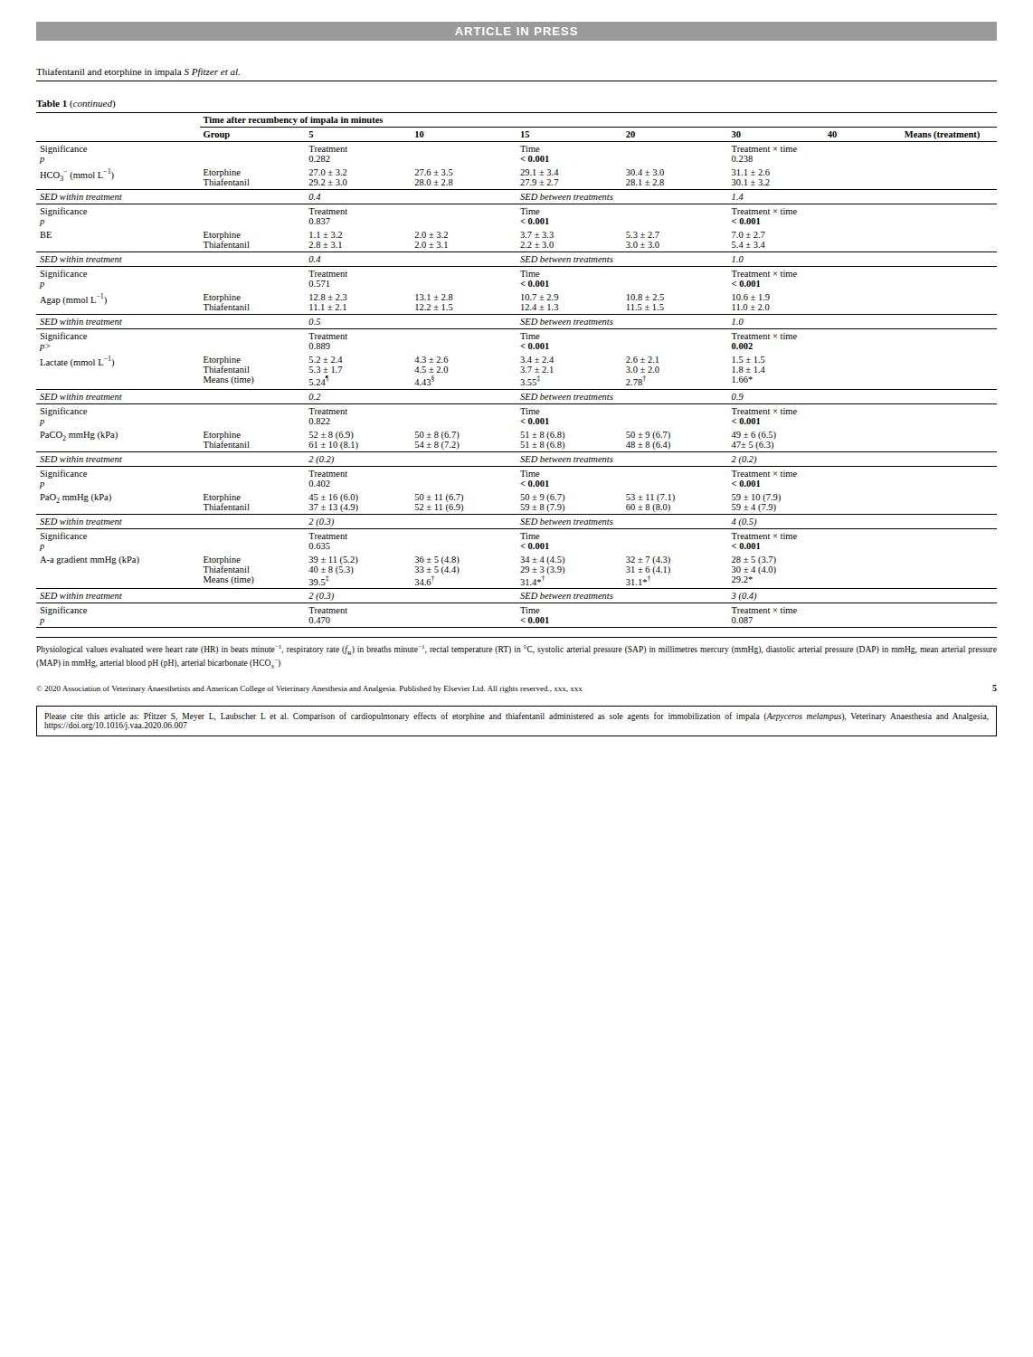ARTICLE IN PRESS
Thiafentanil and etorphine in impala S Pfitzer et al.
Table 1 (continued)
| | Time after recumbency of impala in minutes |
| | Group | 5 | 10 | 15 | 20 | 30 | 40 | Means (treatment) |
| Significance p | | Treatment 0.282 | Time < 0.001 | Treatment × time 0.238 |
| HCO 3 − (mmol L −1 ) | Etorphine Thiafentanil | 27.0 ± 3.2 29.2 ± 3.0 | 27.6 ± 3.5 28.0 ± 2.8 | 29.1 ± 3.4 27.9 ± 2.7 | 30.4 ± 3.0 28.1 ± 2.8 | 31.1 ± 2.6 30.1 ± 3.2 | | |
| SED within treatment | | 0.4 | SED between treatments | 1.4 |
| Significance p | | Treatment 0.837 | Time < 0.001 | Treatment × time < 0.001 |
| BE | Etorphine Thiafentanil | 1.1 ± 3.2 2.8 ± 3.1 | 2.0 ± 3.2 2.0 ± 3.1 | 3.7 ± 3.3 2.2 ± 3.0 | 5.3 ± 2.7 3.0 ± 3.0 | 7.0 ± 2.7 5.4 ± 3.4 | | |
| SED within treatment | | 0.4 | SED between treatments | 1.0 |
| Significance p | | Treatment 0.571 | Time < 0.001 | Treatment × time < 0.001 |
| Agap (mmol L −1 ) | Etorphine Thiafentanil | 12.8 ± 2.3 11.1 ± 2.1 | 13.1 ± 2.8 12.2 ± 1.5 | 10.7 ± 2.9 12.4 ± 1.3 | 10.8 ± 2.5 11.5 ± 1.5 | 10.6 ± 1.9 11.0 ± 2.0 | | |
| SED within treatment | | 0.5 | SED between treatments | 1.0 |
| Significance p> | | Treatment 0.889 | Time < 0.001 | Treatment × time 0.002 |
| Lactate (mmol L −1 ) | Etorphine Thiafentanil Means (time) | 5.2 ± 2.4 5.3 ± 1.7 5.24 ¶ | 4.3 ± 2.6 4.5 ± 2.0 4.43 § | 3.4 ± 2.4 3.7 ± 2.1 3.55 ‡ | 2.6 ± 2.1 3.0 ± 2.0 2.78 † | 1.5 ± 1.5 1.8 ± 1.4 1.66* | | |
| SED within treatment | | 0.2 | SED between treatments | 0.9 |
| Significance p | | Treatment 0.822 | Time < 0.001 | Treatment × time < 0.001 |
| PaCO 2 mmHg (kPa) | Etorphine Thiafentanil | 52 ± 8 (6.9) 61 ± 10 (8.1) | 50 ± 8 (6.7) 54 ± 8 (7.2) | 51 ± 8 (6.8) 51 ± 8 (6.8) | 50 ± 9 (6.7) 48 ± 8 (6.4) | 49 ± 6 (6.5) 47± 5 (6.3) | | |
| SED within treatment | | 2 (0.2) | SED between treatments | 2 (0.2) |
| Significance p | | Treatment 0.402 | Time < 0.001 | Treatment × time < 0.001 |
| PaO 2 mmHg (kPa) | Etorphine Thiafentanil | 45 ± 16 (6.0) 37 ± 13 (4.9) | 50 ± 11 (6.7) 52 ± 11 (6.9) | 50 ± 9 (6.7) 59 ± 8 (7.9) | 53 ± 11 (7.1) 60 ± 8 (8.0) | 59 ± 10 (7.9) 59 ± 4 (7.9) | | |
| SED within treatment | | 2 (0.3) | SED between treatments | 4 (0.5) |
| Significance p | | Treatment 0.635 | Time < 0.001 | Treatment × time < 0.001 |
| A-a gradient mmHg (kPa) | Etorphine Thiafentanil Means (time) | 39 ± 11 (5.2) 40 ± 8 (5.3) 39.5 ‡ | 36 ± 5 (4.8) 33 ± 5 (4.4) 34.6 † | 34 ± 4 (4.5) 29 ± 3 (3.9) 31.4* † | 32 ± 7 (4.3) 31 ± 6 (4.1) 31.1* † | 28 ± 5 (3.7) 30 ± 4 (4.0) 29.2* | | |
| SED within treatment | | 2 (0.3) | SED between treatments | 3 (0.4) |
| Significance p | | Treatment 0.470 | Time < 0.001 | Treatment × time 0.087 |
Physiological values evaluated were heart rate (HR) in beats minute−1, respiratory rate (fR) in breaths minute−1, rectal temperature (RT) in °C, systolic arterial pressure (SAP) in millimetres mercury (mmHg), diastolic arterial pressure (DAP) in mmHg, mean arterial pressure (MAP) in mmHg, arterial blood pH (pH), arterial bicarbonate (HCO3−)
© 2020 Association of Veterinary Anaesthetists and American College of Veterinary Anesthesia and Analgesia. Published by Elsevier Ltd. All rights reserved., xxx, xxx
5
Please cite this article as: Pfitzer S, Meyer L, Laubscher L et al. Comparison of cardiopulmonary effects of etorphine and thiafentanil administered as sole agents for immobilization of impala (Aepyceros melampus), Veterinary Anaesthesia and Analgesia, https://doi.org/10.1016/j.vaa.2020.06.007